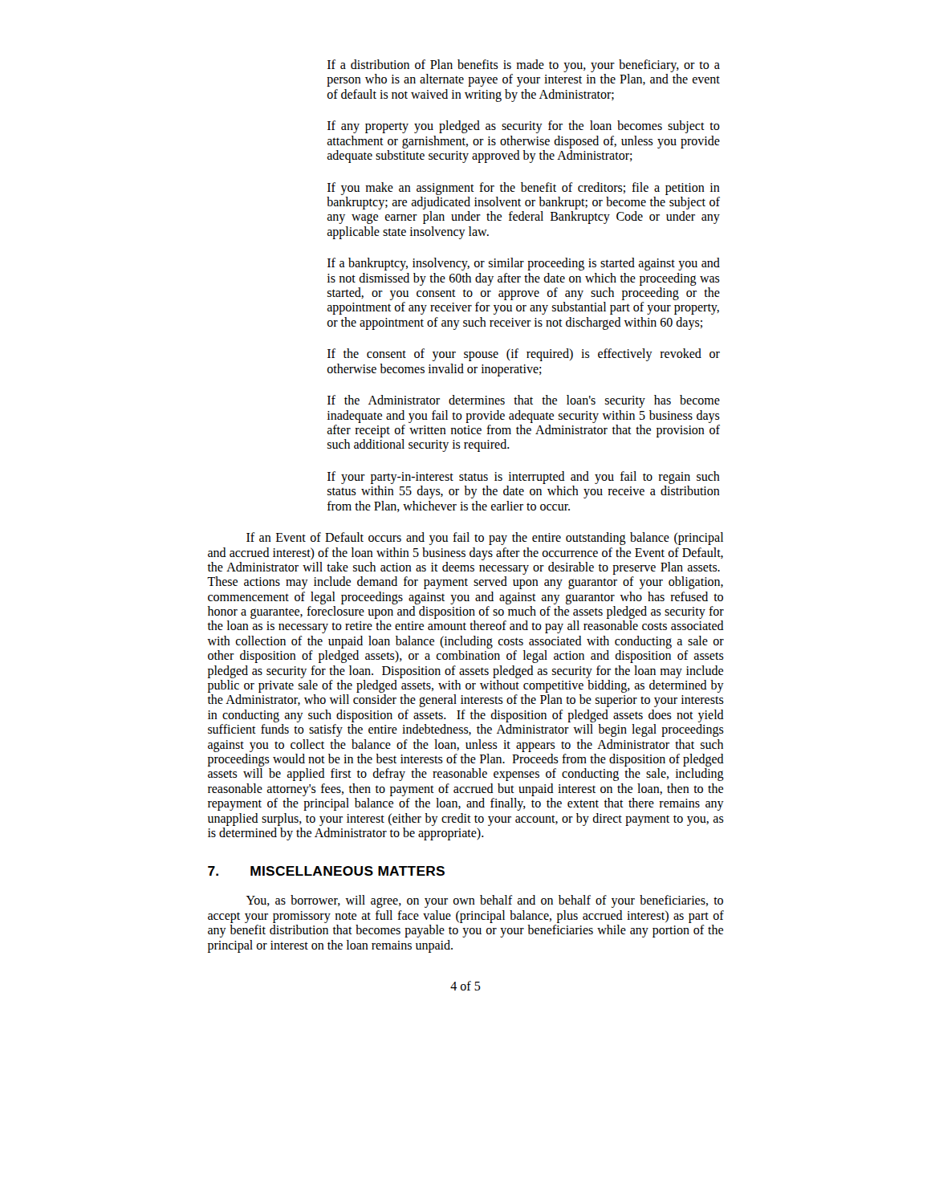If a distribution of Plan benefits is made to you, your beneficiary, or to a person who is an alternate payee of your interest in the Plan, and the event of default is not waived in writing by the Administrator;
If any property you pledged as security for the loan becomes subject to attachment or garnishment, or is otherwise disposed of, unless you provide adequate substitute security approved by the Administrator;
If you make an assignment for the benefit of creditors; file a petition in bankruptcy; are adjudicated insolvent or bankrupt; or become the subject of any wage earner plan under the federal Bankruptcy Code or under any applicable state insolvency law.
If a bankruptcy, insolvency, or similar proceeding is started against you and is not dismissed by the 60th day after the date on which the proceeding was started, or you consent to or approve of any such proceeding or the appointment of any receiver for you or any substantial part of your property, or the appointment of any such receiver is not discharged within 60 days;
If the consent of your spouse (if required) is effectively revoked or otherwise becomes invalid or inoperative;
If the Administrator determines that the loan's security has become inadequate and you fail to provide adequate security within 5 business days after receipt of written notice from the Administrator that the provision of such additional security is required.
If your party-in-interest status is interrupted and you fail to regain such status within 55 days, or by the date on which you receive a distribution from the Plan, whichever is the earlier to occur.
If an Event of Default occurs and you fail to pay the entire outstanding balance (principal and accrued interest) of the loan within 5 business days after the occurrence of the Event of Default, the Administrator will take such action as it deems necessary or desirable to preserve Plan assets. These actions may include demand for payment served upon any guarantor of your obligation, commencement of legal proceedings against you and against any guarantor who has refused to honor a guarantee, foreclosure upon and disposition of so much of the assets pledged as security for the loan as is necessary to retire the entire amount thereof and to pay all reasonable costs associated with collection of the unpaid loan balance (including costs associated with conducting a sale or other disposition of pledged assets), or a combination of legal action and disposition of assets pledged as security for the loan. Disposition of assets pledged as security for the loan may include public or private sale of the pledged assets, with or without competitive bidding, as determined by the Administrator, who will consider the general interests of the Plan to be superior to your interests in conducting any such disposition of assets. If the disposition of pledged assets does not yield sufficient funds to satisfy the entire indebtedness, the Administrator will begin legal proceedings against you to collect the balance of the loan, unless it appears to the Administrator that such proceedings would not be in the best interests of the Plan. Proceeds from the disposition of pledged assets will be applied first to defray the reasonable expenses of conducting the sale, including reasonable attorney's fees, then to payment of accrued but unpaid interest on the loan, then to the repayment of the principal balance of the loan, and finally, to the extent that there remains any unapplied surplus, to your interest (either by credit to your account, or by direct payment to you, as is determined by the Administrator to be appropriate).
7. MISCELLANEOUS MATTERS
You, as borrower, will agree, on your own behalf and on behalf of your beneficiaries, to accept your promissory note at full face value (principal balance, plus accrued interest) as part of any benefit distribution that becomes payable to you or your beneficiaries while any portion of the principal or interest on the loan remains unpaid.
4 of 5